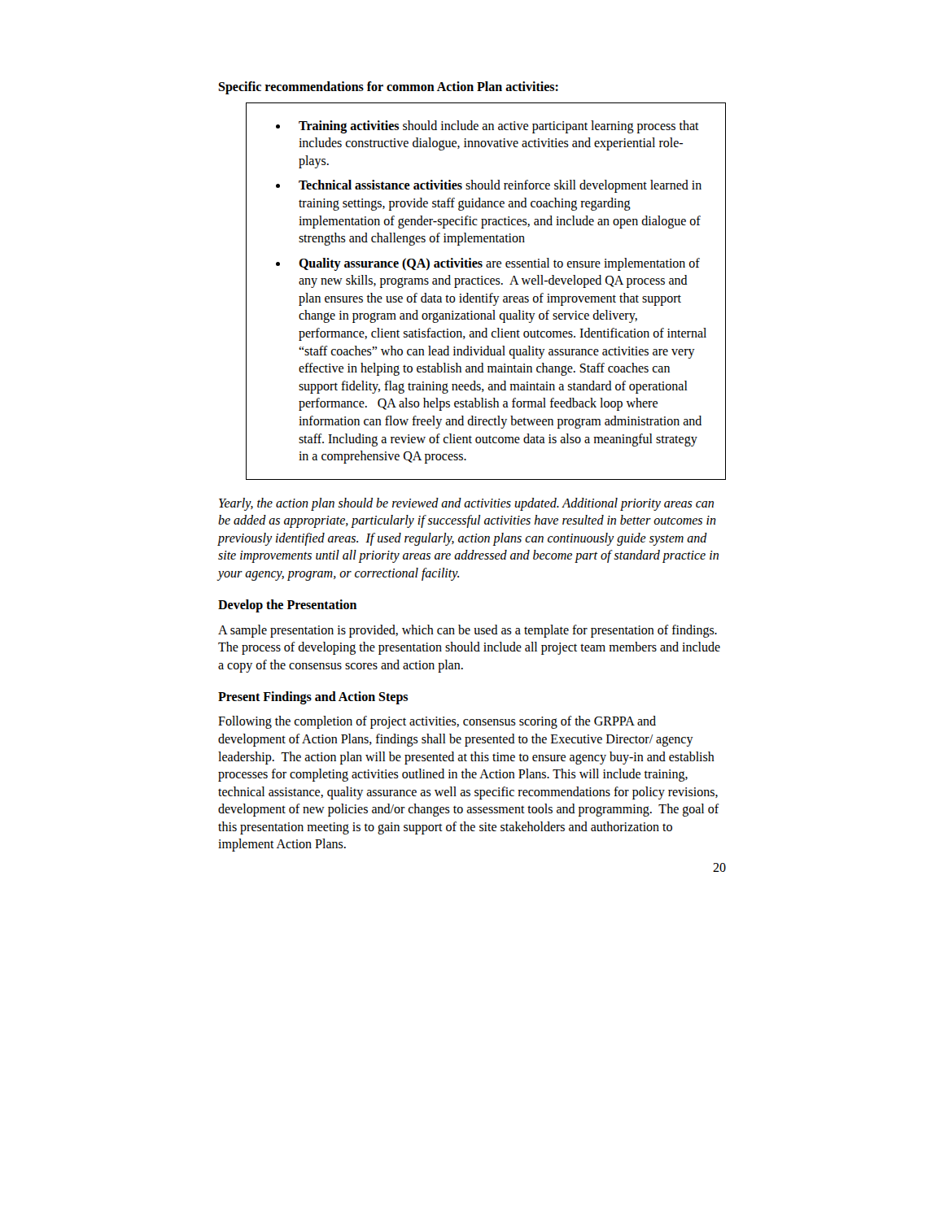Specific recommendations for common Action Plan activities:
Training activities should include an active participant learning process that includes constructive dialogue, innovative activities and experiential role-plays.
Technical assistance activities should reinforce skill development learned in training settings, provide staff guidance and coaching regarding implementation of gender-specific practices, and include an open dialogue of strengths and challenges of implementation
Quality assurance (QA) activities are essential to ensure implementation of any new skills, programs and practices. A well-developed QA process and plan ensures the use of data to identify areas of improvement that support change in program and organizational quality of service delivery, performance, client satisfaction, and client outcomes. Identification of internal “staff coaches” who can lead individual quality assurance activities are very effective in helping to establish and maintain change. Staff coaches can support fidelity, flag training needs, and maintain a standard of operational performance. QA also helps establish a formal feedback loop where information can flow freely and directly between program administration and staff. Including a review of client outcome data is also a meaningful strategy in a comprehensive QA process.
Yearly, the action plan should be reviewed and activities updated. Additional priority areas can be added as appropriate, particularly if successful activities have resulted in better outcomes in previously identified areas. If used regularly, action plans can continuously guide system and site improvements until all priority areas are addressed and become part of standard practice in your agency, program, or correctional facility.
Develop the Presentation
A sample presentation is provided, which can be used as a template for presentation of findings. The process of developing the presentation should include all project team members and include a copy of the consensus scores and action plan.
Present Findings and Action Steps
Following the completion of project activities, consensus scoring of the GRPPA and development of Action Plans, findings shall be presented to the Executive Director/ agency leadership. The action plan will be presented at this time to ensure agency buy-in and establish processes for completing activities outlined in the Action Plans. This will include training, technical assistance, quality assurance as well as specific recommendations for policy revisions, development of new policies and/or changes to assessment tools and programming. The goal of this presentation meeting is to gain support of the site stakeholders and authorization to implement Action Plans.
20